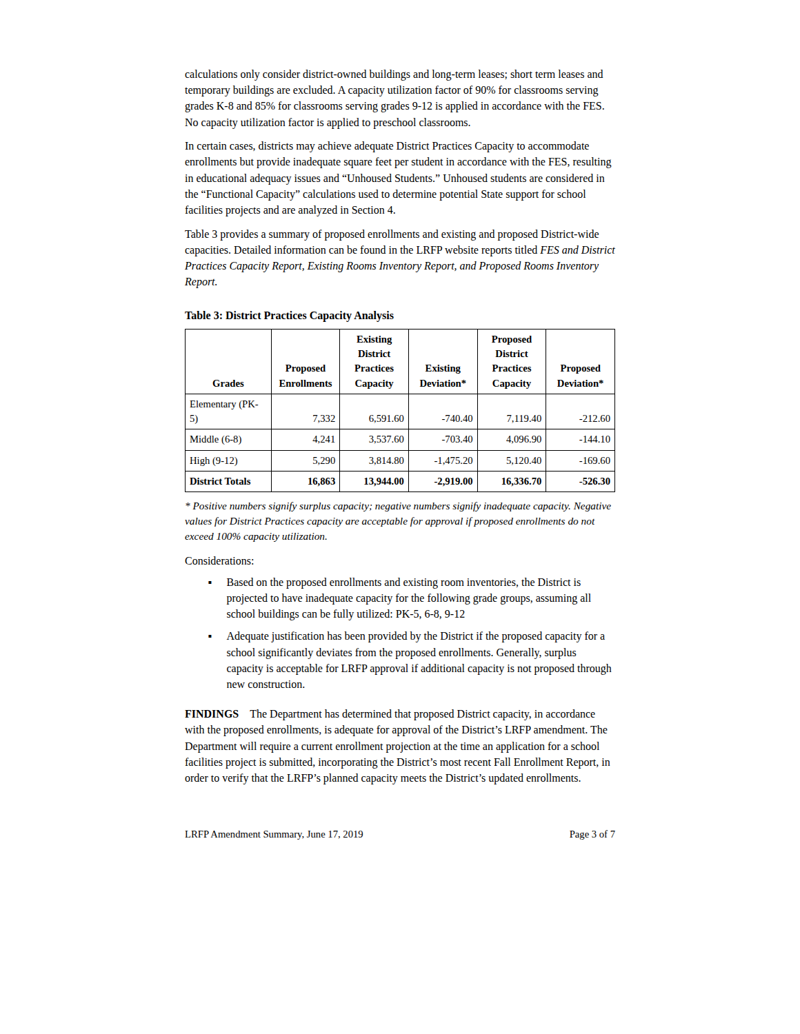calculations only consider district-owned buildings and long-term leases; short term leases and temporary buildings are excluded. A capacity utilization factor of 90% for classrooms serving grades K-8 and 85% for classrooms serving grades 9-12 is applied in accordance with the FES. No capacity utilization factor is applied to preschool classrooms.
In certain cases, districts may achieve adequate District Practices Capacity to accommodate enrollments but provide inadequate square feet per student in accordance with the FES, resulting in educational adequacy issues and “Unhoused Students.” Unhoused students are considered in the “Functional Capacity” calculations used to determine potential State support for school facilities projects and are analyzed in Section 4.
Table 3 provides a summary of proposed enrollments and existing and proposed District-wide capacities. Detailed information can be found in the LRFP website reports titled FES and District Practices Capacity Report, Existing Rooms Inventory Report, and Proposed Rooms Inventory Report.
Table 3: District Practices Capacity Analysis
| Grades | Proposed Enrollments | Existing District Practices Capacity | Existing Deviation* | Proposed District Practices Capacity | Proposed Deviation* |
| --- | --- | --- | --- | --- | --- |
| Elementary (PK-5) | 7,332 | 6,591.60 | -740.40 | 7,119.40 | -212.60 |
| Middle (6-8) | 4,241 | 3,537.60 | -703.40 | 4,096.90 | -144.10 |
| High (9-12) | 5,290 | 3,814.80 | -1,475.20 | 5,120.40 | -169.60 |
| District Totals | 16,863 | 13,944.00 | -2,919.00 | 16,336.70 | -526.30 |
* Positive numbers signify surplus capacity; negative numbers signify inadequate capacity. Negative values for District Practices capacity are acceptable for approval if proposed enrollments do not exceed 100% capacity utilization.
Considerations:
Based on the proposed enrollments and existing room inventories, the District is projected to have inadequate capacity for the following grade groups, assuming all school buildings can be fully utilized: PK-5, 6-8, 9-12
Adequate justification has been provided by the District if the proposed capacity for a school significantly deviates from the proposed enrollments. Generally, surplus capacity is acceptable for LRFP approval if additional capacity is not proposed through new construction.
FINDINGS The Department has determined that proposed District capacity, in accordance with the proposed enrollments, is adequate for approval of the District’s LRFP amendment. The Department will require a current enrollment projection at the time an application for a school facilities project is submitted, incorporating the District’s most recent Fall Enrollment Report, in order to verify that the LRFP’s planned capacity meets the District’s updated enrollments.
LRFP Amendment Summary, June 17, 2019 Page 3 of 7